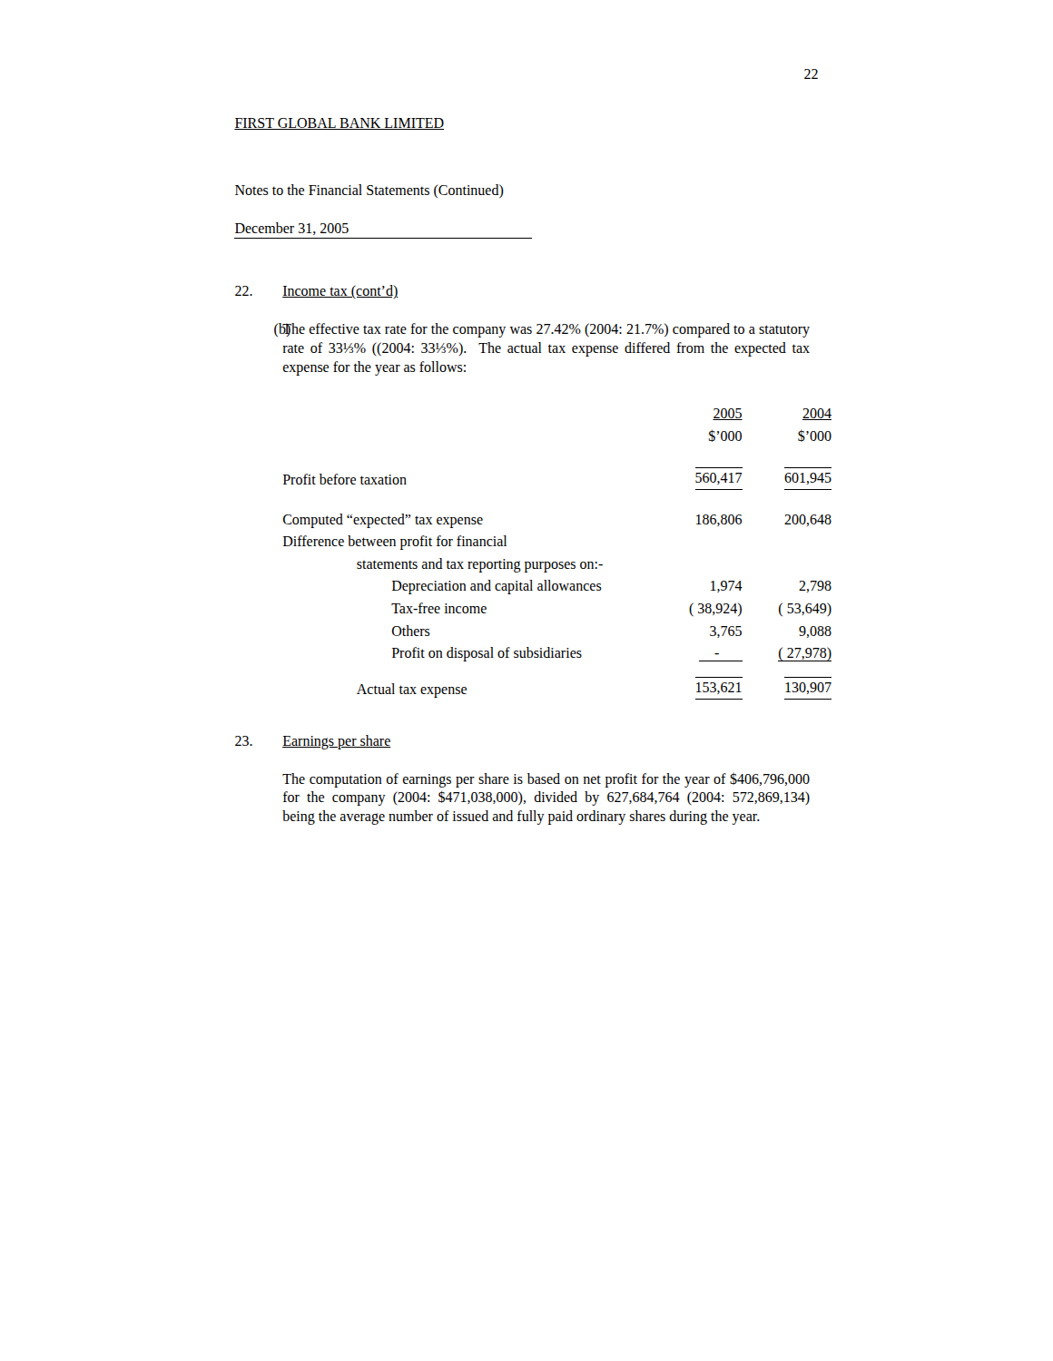22
FIRST GLOBAL BANK LIMITED
Notes to the Financial Statements (Continued)
December 31, 2005
22.
Income tax (cont’d)
(b)
The effective tax rate for the company was 27.42% (2004: 21.7%) compared to a statutory rate of 33⅓% ((2004: 33⅓%). The actual tax expense differed from the expected tax expense for the year as follows:
| | 2005 | 2004 |
| | $’000 | $’000 |
| Profit before taxation | 560,417 | 601,945 |
| Computed “expected” tax expense | 186,806 | 200,648 |
| Difference between profit for financial | | |
| statements and tax reporting purposes on:- | | |
| Depreciation and capital allowances | 1,974 | 2,798 |
| Tax-free income | ( 38,924) | ( 53,649) |
| Others | 3,765 | 9,088 |
| Profit on disposal of subsidiaries | - | ( 27,978) |
| Actual tax expense | 153,621 | 130,907 |
23.
Earnings per share
The computation of earnings per share is based on net profit for the year of $406,796,000 for the company (2004: $471,038,000), divided by 627,684,764 (2004: 572,869,134) being the average number of issued and fully paid ordinary shares during the year.